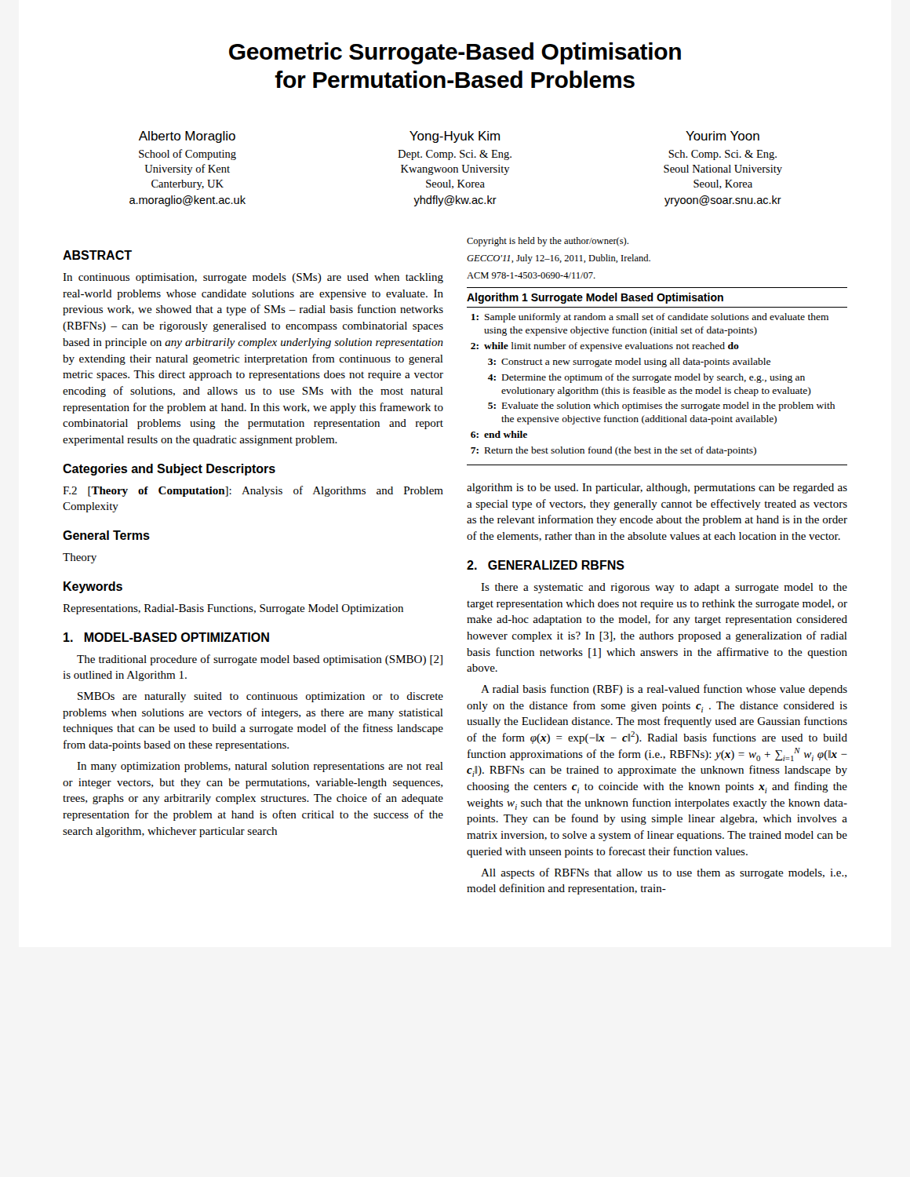Geometric Surrogate-Based Optimisation
for Permutation-Based Problems
Alberto Moraglio
School of Computing
University of Kent
Canterbury, UK
a.moraglio@kent.ac.uk
Yong-Hyuk Kim
Dept. Comp. Sci. & Eng.
Kwangwoon University
Seoul, Korea
yhdfly@kw.ac.kr
Yourim Yoon
Sch. Comp. Sci. & Eng.
Seoul National University
Seoul, Korea
yryoon@soar.snu.ac.kr
ABSTRACT
In continuous optimisation, surrogate models (SMs) are used when tackling real-world problems whose candidate solutions are expensive to evaluate. In previous work, we showed that a type of SMs – radial basis function networks (RBFNs) – can be rigorously generalised to encompass combinatorial spaces based in principle on any arbitrarily complex underlying solution representation by extending their natural geometric interpretation from continuous to general metric spaces. This direct approach to representations does not require a vector encoding of solutions, and allows us to use SMs with the most natural representation for the problem at hand. In this work, we apply this framework to combinatorial problems using the permutation representation and report experimental results on the quadratic assignment problem.
Categories and Subject Descriptors
F.2 [Theory of Computation]: Analysis of Algorithms and Problem Complexity
General Terms
Theory
Keywords
Representations, Radial-Basis Functions, Surrogate Model Optimization
1. MODEL-BASED OPTIMIZATION
The traditional procedure of surrogate model based optimisation (SMBO) [2] is outlined in Algorithm 1.
SMBOs are naturally suited to continuous optimization or to discrete problems when solutions are vectors of integers, as there are many statistical techniques that can be used to build a surrogate model of the fitness landscape from data-points based on these representations.
In many optimization problems, natural solution representations are not real or integer vectors, but they can be permutations, variable-length sequences, trees, graphs or any arbitrarily complex structures. The choice of an adequate representation for the problem at hand is often critical to the success of the search algorithm, whichever particular search
Copyright is held by the author/owner(s).
GECCO'11, July 12–16, 2011, Dublin, Ireland.
ACM 978-1-4503-0690-4/11/07.
Algorithm 1 Surrogate Model Based Optimisation
Sample uniformly at random a small set of candidate solutions and evaluate them using the expensive objective function (initial set of data-points)
while limit number of expensive evaluations not reached do
Construct a new surrogate model using all data-points available
Determine the optimum of the surrogate model by search, e.g., using an evolutionary algorithm (this is feasible as the model is cheap to evaluate)
Evaluate the solution which optimises the surrogate model in the problem with the expensive objective function (additional data-point available)
end while
Return the best solution found (the best in the set of data-points)
algorithm is to be used. In particular, although, permutations can be regarded as a special type of vectors, they generally cannot be effectively treated as vectors as the relevant information they encode about the problem at hand is in the order of the elements, rather than in the absolute values at each location in the vector.
2. GENERALIZED RBFNS
Is there a systematic and rigorous way to adapt a surrogate model to the target representation which does not require us to rethink the surrogate model, or make ad-hoc adaptation to the model, for any target representation considered however complex it is? In [3], the authors proposed a generalization of radial basis function networks [1] which answers in the affirmative to the question above.
A radial basis function (RBF) is a real-valued function whose value depends only on the distance from some given points ci . The distance considered is usually the Euclidean distance. The most frequently used are Gaussian functions of the form φ(x) = exp(−‖x − c‖2). Radial basis functions are used to build function approximations of the form (i.e., RBFNs): y(x) = w0 + ∑i=1N wi φ(‖x − ci‖). RBFNs can be trained to approximate the unknown fitness landscape by choosing the centers ci to coincide with the known points xi and finding the weights wi such that the unknown function interpolates exactly the known data-points. They can be found by using simple linear algebra, which involves a matrix inversion, to solve a system of linear equations. The trained model can be queried with unseen points to forecast their function values.
All aspects of RBFNs that allow us to use them as surrogate models, i.e., model definition and representation, train-